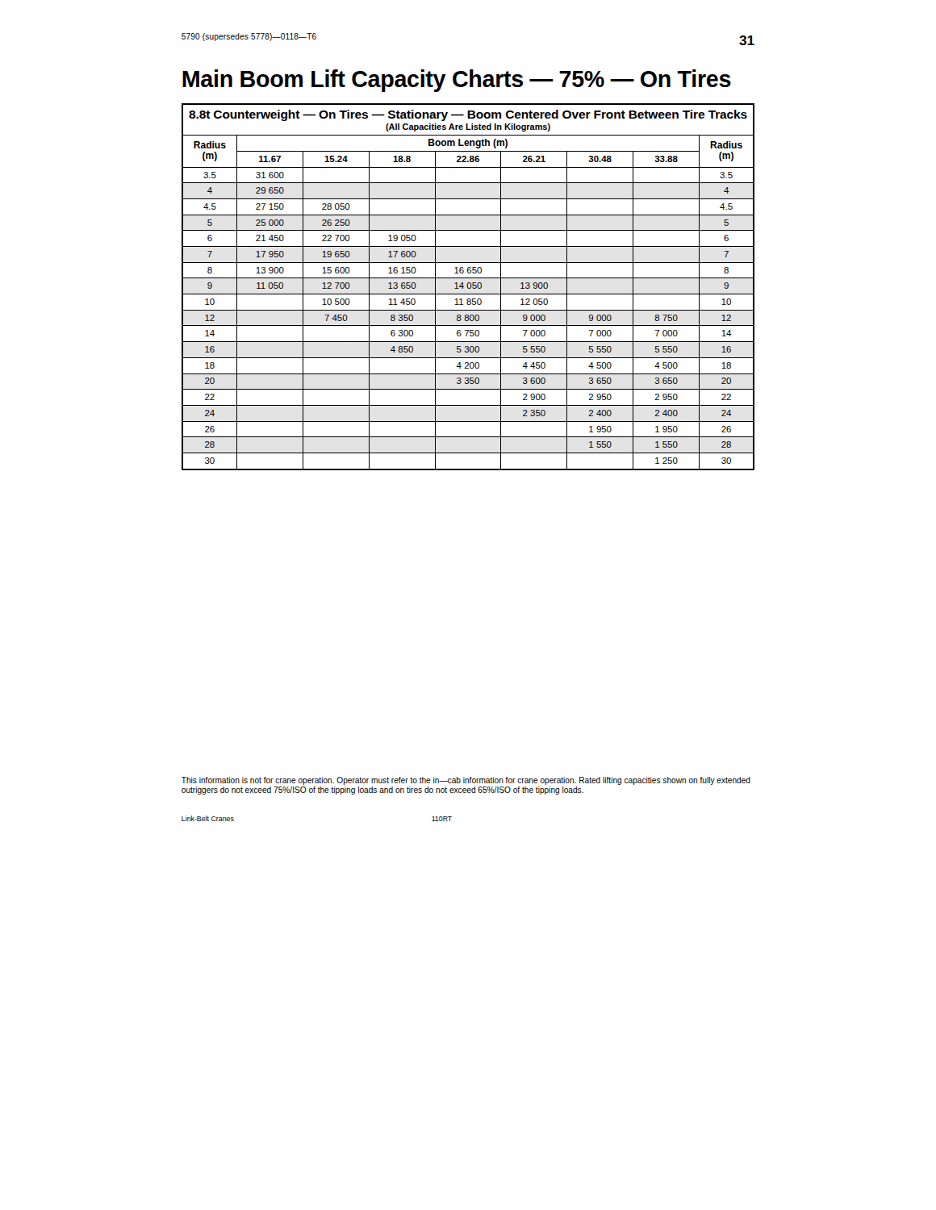5790 (supersedes 5778)—0118—T6
31
Main Boom Lift Capacity Charts — 75% — On Tires
| 8.8t Counterweight — On Tires — Stationary — Boom Centered Over Front Between Tire Tracks (All Capacities Are Listed In Kilograms) |
| Radius (m) | Boom Length (m) | Radius (m) |
| 11.67 | 15.24 | 18.8 | 22.86 | 26.21 | 30.48 | 33.88 |
| 3.5 | 31 600 | | | | | | | 3.5 |
| 4 | 29 650 | | | | | | | 4 |
| 4.5 | 27 150 | 28 050 | | | | | | 4.5 |
| 5 | 25 000 | 26 250 | | | | | | 5 |
| 6 | 21 450 | 22 700 | 19 050 | | | | | 6 |
| 7 | 17 950 | 19 650 | 17 600 | | | | | 7 |
| 8 | 13 900 | 15 600 | 16 150 | 16 650 | | | | 8 |
| 9 | 11 050 | 12 700 | 13 650 | 14 050 | 13 900 | | | 9 |
| 10 | | 10 500 | 11 450 | 11 850 | 12 050 | | | 10 |
| 12 | | 7 450 | 8 350 | 8 800 | 9 000 | 9 000 | 8 750 | 12 |
| 14 | | | 6 300 | 6 750 | 7 000 | 7 000 | 7 000 | 14 |
| 16 | | | 4 850 | 5 300 | 5 550 | 5 550 | 5 550 | 16 |
| 18 | | | | 4 200 | 4 450 | 4 500 | 4 500 | 18 |
| 20 | | | | 3 350 | 3 600 | 3 650 | 3 650 | 20 |
| 22 | | | | | 2 900 | 2 950 | 2 950 | 22 |
| 24 | | | | | 2 350 | 2 400 | 2 400 | 24 |
| 26 | | | | | | 1 950 | 1 950 | 26 |
| 28 | | | | | | 1 550 | 1 550 | 28 |
| 30 | | | | | | | 1 250 | 30 |
This information is not for crane operation. Operator must refer to the in—cab information for crane operation. Rated lifting capacities shown on fully extended outriggers do not exceed 75%/ISO of the tipping loads and on tires do not exceed 65%/ISO of the tipping loads.
Link-Belt Cranes
110RT